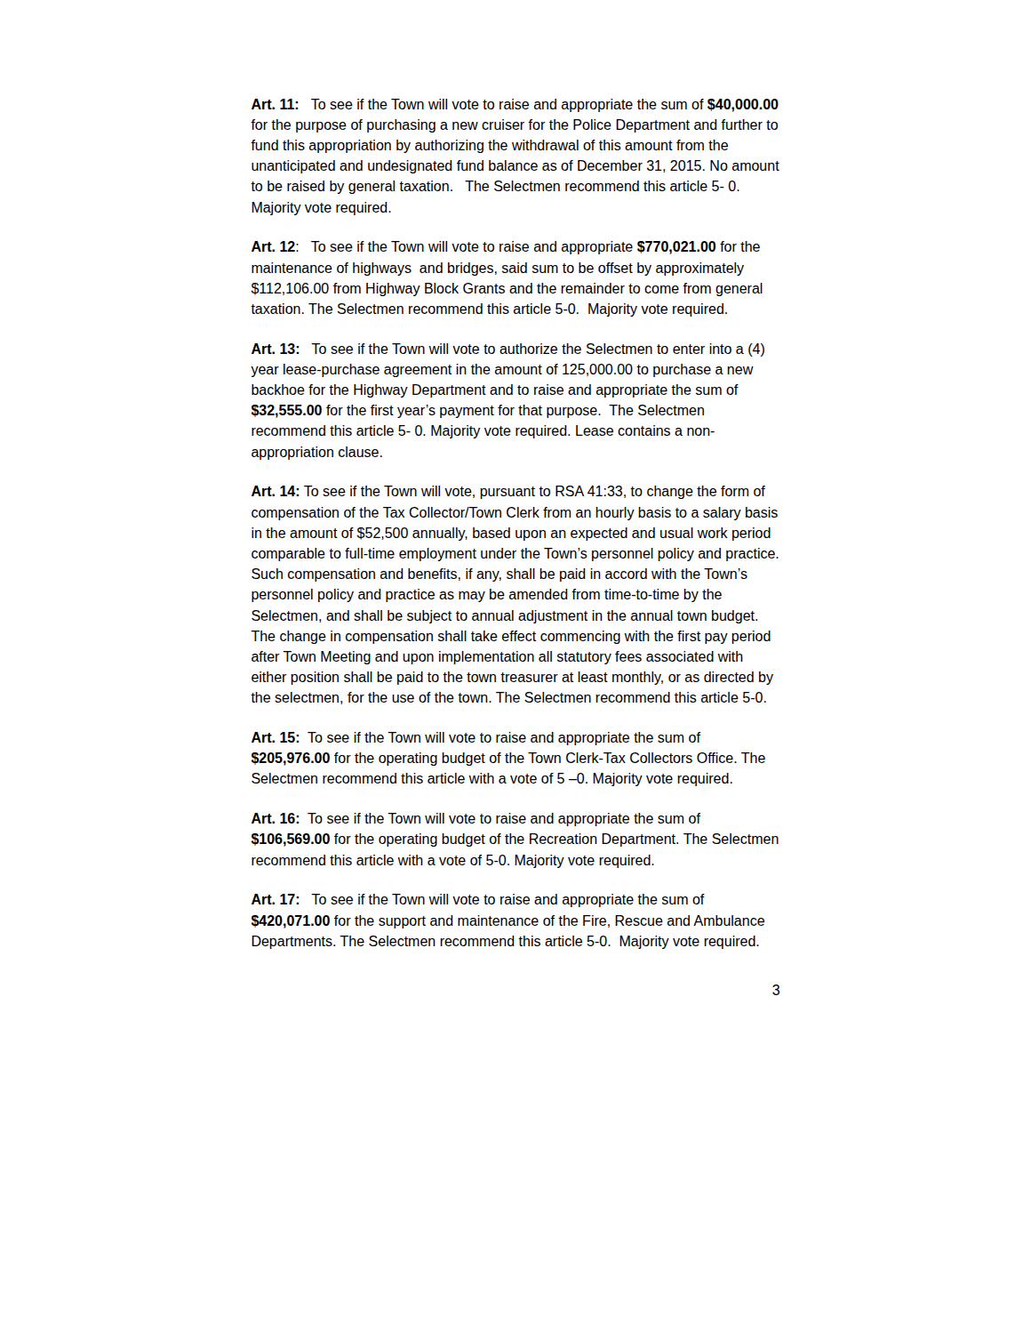Art. 11: To see if the Town will vote to raise and appropriate the sum of $40,000.00 for the purpose of purchasing a new cruiser for the Police Department and further to fund this appropriation by authorizing the withdrawal of this amount from the unanticipated and undesignated fund balance as of December 31, 2015. No amount to be raised by general taxation. The Selectmen recommend this article 5- 0. Majority vote required.
Art. 12: To see if the Town will vote to raise and appropriate $770,021.00 for the maintenance of highways and bridges, said sum to be offset by approximately $112,106.00 from Highway Block Grants and the remainder to come from general taxation. The Selectmen recommend this article 5-0. Majority vote required.
Art. 13: To see if the Town will vote to authorize the Selectmen to enter into a (4) year lease-purchase agreement in the amount of 125,000.00 to purchase a new backhoe for the Highway Department and to raise and appropriate the sum of $32,555.00 for the first year’s payment for that purpose. The Selectmen recommend this article 5- 0. Majority vote required. Lease contains a non-appropriation clause.
Art. 14: To see if the Town will vote, pursuant to RSA 41:33, to change the form of compensation of the Tax Collector/Town Clerk from an hourly basis to a salary basis in the amount of $52,500 annually, based upon an expected and usual work period comparable to full-time employment under the Town’s personnel policy and practice. Such compensation and benefits, if any, shall be paid in accord with the Town’s personnel policy and practice as may be amended from time-to-time by the Selectmen, and shall be subject to annual adjustment in the annual town budget. The change in compensation shall take effect commencing with the first pay period after Town Meeting and upon implementation all statutory fees associated with either position shall be paid to the town treasurer at least monthly, or as directed by the selectmen, for the use of the town. The Selectmen recommend this article 5-0.
Art. 15: To see if the Town will vote to raise and appropriate the sum of $205,976.00 for the operating budget of the Town Clerk-Tax Collectors Office. The Selectmen recommend this article with a vote of 5 –0. Majority vote required.
Art. 16: To see if the Town will vote to raise and appropriate the sum of $106,569.00 for the operating budget of the Recreation Department. The Selectmen recommend this article with a vote of 5-0. Majority vote required.
Art. 17: To see if the Town will vote to raise and appropriate the sum of $420,071.00 for the support and maintenance of the Fire, Rescue and Ambulance Departments. The Selectmen recommend this article 5-0. Majority vote required.
3